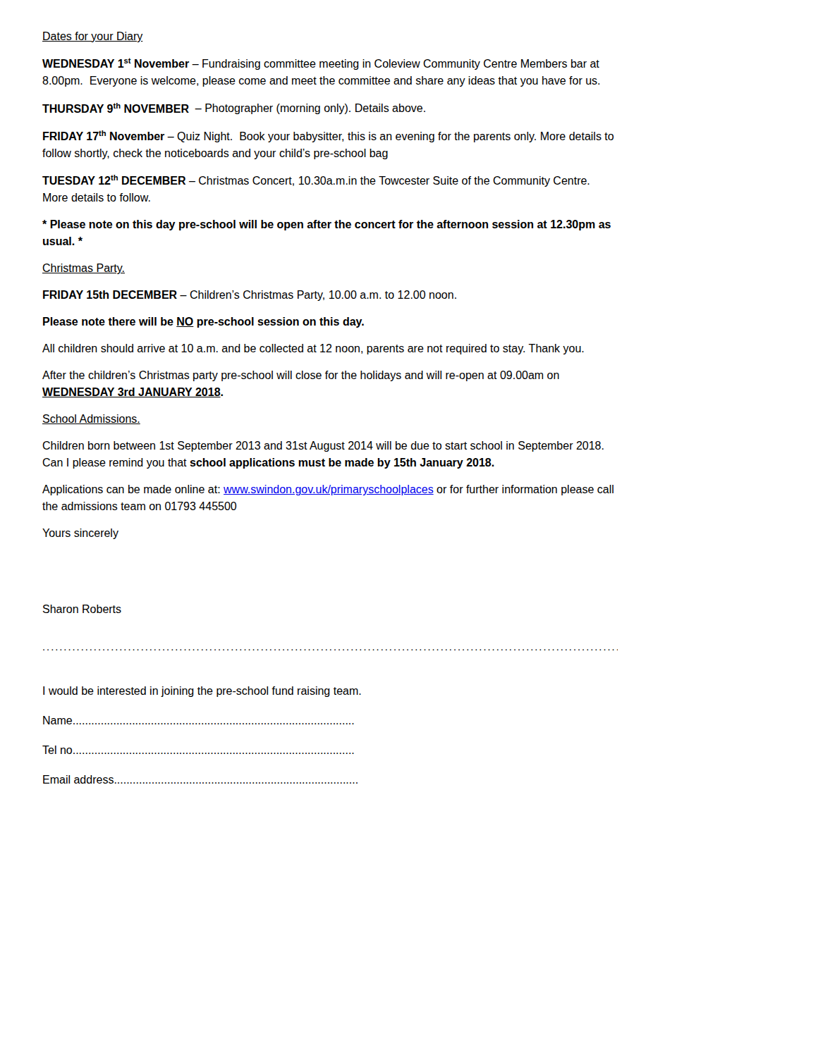Dates for your Diary
WEDNESDAY 1st November – Fundraising committee meeting in Coleview Community Centre Members bar at 8.00pm. Everyone is welcome, please come and meet the committee and share any ideas that you have for us.
THURSDAY 9th NOVEMBER – Photographer (morning only). Details above.
FRIDAY 17th November – Quiz Night. Book your babysitter, this is an evening for the parents only. More details to follow shortly, check the noticeboards and your child’s pre-school bag
TUESDAY 12th DECEMBER – Christmas Concert, 10.30a.m.in the Towcester Suite of the Community Centre. More details to follow.
* Please note on this day pre-school will be open after the concert for the afternoon session at 12.30pm as usual. *
Christmas Party.
FRIDAY 15th DECEMBER – Children’s Christmas Party, 10.00 a.m. to 12.00 noon.
Please note there will be NO pre-school session on this day.
All children should arrive at 10 a.m. and be collected at 12 noon, parents are not required to stay. Thank you.
After the children’s Christmas party pre-school will close for the holidays and will re-open at 09.00am on WEDNESDAY 3rd JANUARY 2018.
School Admissions.
Children born between 1st September 2013 and 31st August 2014 will be due to start school in September 2018. Can I please remind you that school applications must be made by 15th January 2018.
Applications can be made online at: www.swindon.gov.uk/primaryschoolplaces or for further information please call the admissions team on 01793 445500
Yours sincerely
Sharon Roberts
.........................................................................................................................................................................................
I would be interested in joining the pre-school fund raising team.
Name..........................................................................................
Tel no..........................................................................................
Email address..............................................................................